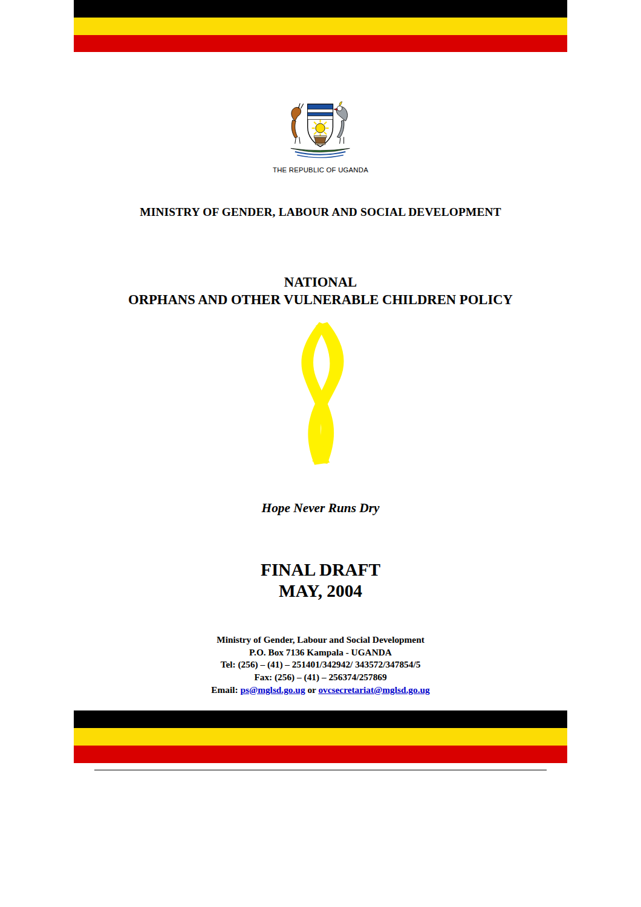THE REPUBLIC OF UGANDA
MINISTRY OF GENDER, LABOUR AND SOCIAL DEVELOPMENT
NATIONAL
ORPHANS AND OTHER VULNERABLE CHILDREN POLICY
Hope Never Runs Dry
FINAL DRAFT
MAY, 2004
Ministry of Gender, Labour and Social Development
P.O. Box 7136 Kampala - UGANDA
Tel: (256) – (41) – 251401/342942/ 343572/347854/5
Fax: (256) – (41) – 256374/257869
Email: ps@mglsd.go.ug or ovcsecretariat@mglsd.go.ug